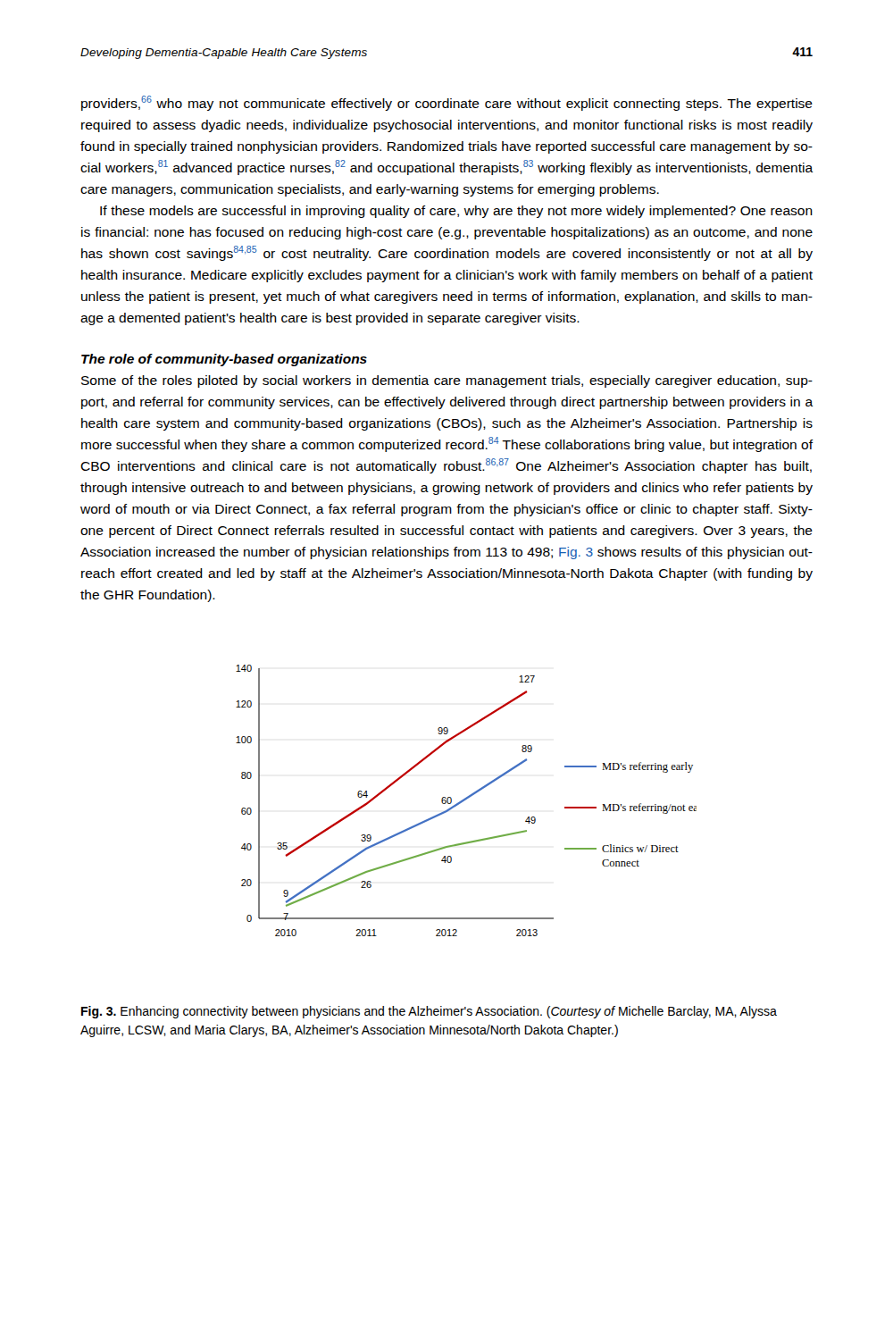Developing Dementia-Capable Health Care Systems 411
providers,66 who may not communicate effectively or coordinate care without explicit connecting steps. The expertise required to assess dyadic needs, individualize psychosocial interventions, and monitor functional risks is most readily found in specially trained nonphysician providers. Randomized trials have reported successful care management by social workers,81 advanced practice nurses,82 and occupational therapists,83 working flexibly as interventionists, dementia care managers, communication specialists, and early-warning systems for emerging problems.
If these models are successful in improving quality of care, why are they not more widely implemented? One reason is financial: none has focused on reducing high-cost care (e.g., preventable hospitalizations) as an outcome, and none has shown cost savings84,85 or cost neutrality. Care coordination models are covered inconsistently or not at all by health insurance. Medicare explicitly excludes payment for a clinician's work with family members on behalf of a patient unless the patient is present, yet much of what caregivers need in terms of information, explanation, and skills to manage a demented patient's health care is best provided in separate caregiver visits.
The role of community-based organizations
Some of the roles piloted by social workers in dementia care management trials, especially caregiver education, support, and referral for community services, can be effectively delivered through direct partnership between providers in a health care system and community-based organizations (CBOs), such as the Alzheimer's Association. Partnership is more successful when they share a common computerized record.84 These collaborations bring value, but integration of CBO interventions and clinical care is not automatically robust.86,87 One Alzheimer's Association chapter has built, through intensive outreach to and between physicians, a growing network of providers and clinics who refer patients by word of mouth or via Direct Connect, a fax referral program from the physician's office or clinic to chapter staff. Sixty-one percent of Direct Connect referrals resulted in successful contact with patients and caregivers. Over 3 years, the Association increased the number of physician relationships from 113 to 498; Fig. 3 shows results of this physician outreach effort created and led by staff at the Alzheimer's Association/Minnesota-North Dakota Chapter (with funding by the GHR Foundation).
140 120 100 80 60 40 20 0 2010 2011 2012 2013 35 64 99 127 9 39 60 89 7 26 40 49 MD's referring early MD's referring/not early Clinics w/ Direct Connect
Fig. 3. Enhancing connectivity between physicians and the Alzheimer's Association. (Courtesy of Michelle Barclay, MA, Alyssa Aguirre, LCSW, and Maria Clarys, BA, Alzheimer's Association Minnesota/North Dakota Chapter.)